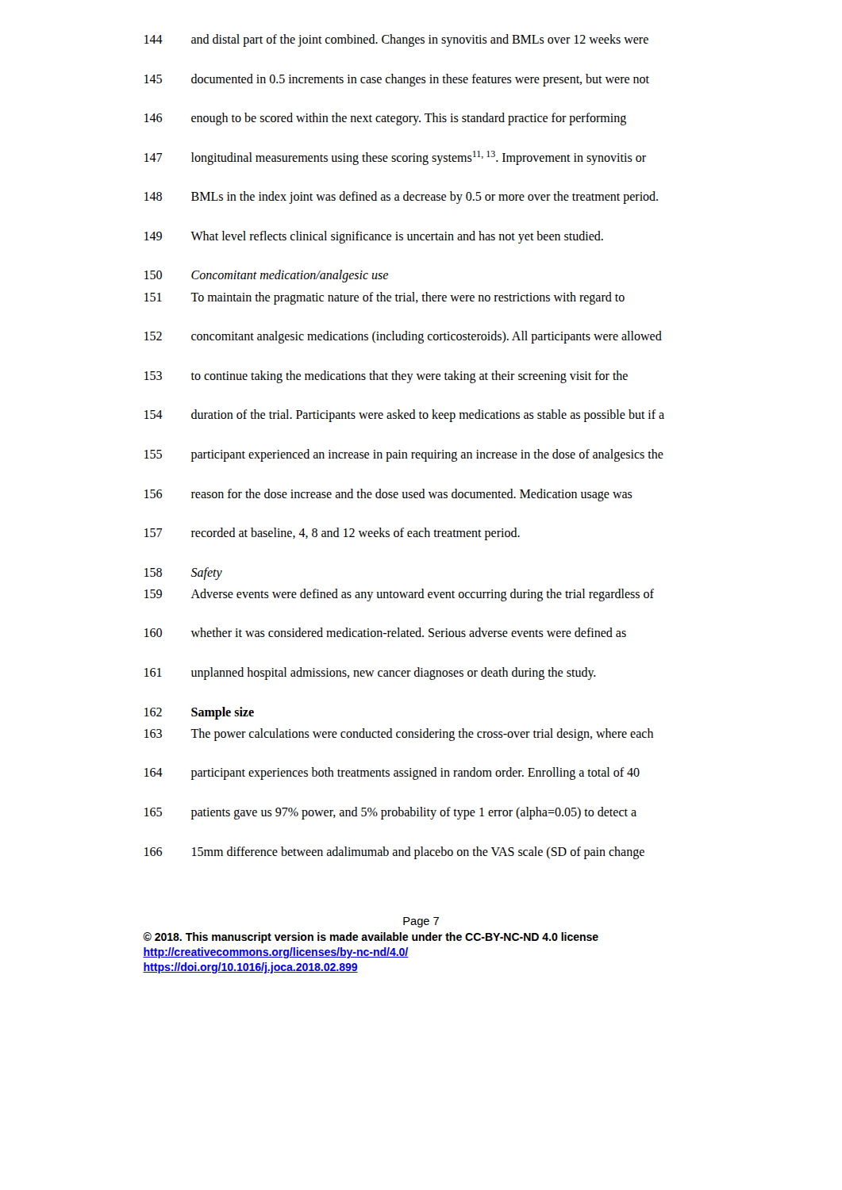144
and distal part of the joint combined. Changes in synovitis and BMLs over 12 weeks were
145
documented in 0.5 increments in case changes in these features were present, but were not
146
enough to be scored within the next category. This is standard practice for performing
147
longitudinal measurements using these scoring systems11, 13. Improvement in synovitis or
148
BMLs in the index joint was defined as a decrease by 0.5 or more over the treatment period.
149
What level reflects clinical significance is uncertain and has not yet been studied.
150
Concomitant medication/analgesic use
151
To maintain the pragmatic nature of the trial, there were no restrictions with regard to
152
concomitant analgesic medications (including corticosteroids). All participants were allowed
153
to continue taking the medications that they were taking at their screening visit for the
154
duration of the trial. Participants were asked to keep medications as stable as possible but if a
155
participant experienced an increase in pain requiring an increase in the dose of analgesics the
156
reason for the dose increase and the dose used was documented. Medication usage was
157
recorded at baseline, 4, 8 and 12 weeks of each treatment period.
158
Safety
159
Adverse events were defined as any untoward event occurring during the trial regardless of
160
whether it was considered medication-related. Serious adverse events were defined as
161
unplanned hospital admissions, new cancer diagnoses or death during the study.
162
Sample size
163
The power calculations were conducted considering the cross-over trial design, where each
164
participant experiences both treatments assigned in random order. Enrolling a total of 40
165
patients gave us 97% power, and 5% probability of type 1 error (alpha=0.05) to detect a
166
15mm difference between adalimumab and placebo on the VAS scale (SD of pain change
Page 7
© 2018. This manuscript version is made available under the CC-BY-NC-ND 4.0 license http://creativecommons.org/licenses/by-nc-nd/4.0/
https://doi.org/10.1016/j.joca.2018.02.899